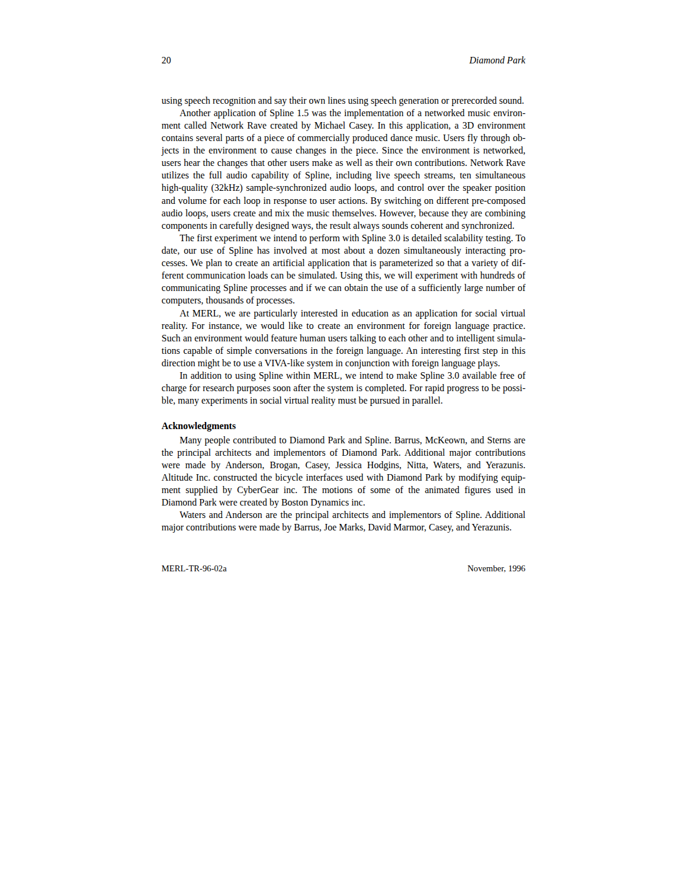20 Diamond Park
using speech recognition and say their own lines using speech generation or prerecorded sound.
Another application of Spline 1.5 was the implementation of a networked music environment called Network Rave created by Michael Casey. In this application, a 3D environment contains several parts of a piece of commercially produced dance music. Users fly through objects in the environment to cause changes in the piece. Since the environment is networked, users hear the changes that other users make as well as their own contributions. Network Rave utilizes the full audio capability of Spline, including live speech streams, ten simultaneous high-quality (32kHz) sample-synchronized audio loops, and control over the speaker position and volume for each loop in response to user actions. By switching on different pre-composed audio loops, users create and mix the music themselves. However, because they are combining components in carefully designed ways, the result always sounds coherent and synchronized.
The first experiment we intend to perform with Spline 3.0 is detailed scalability testing. To date, our use of Spline has involved at most about a dozen simultaneously interacting processes. We plan to create an artificial application that is parameterized so that a variety of different communication loads can be simulated. Using this, we will experiment with hundreds of communicating Spline processes and if we can obtain the use of a sufficiently large number of computers, thousands of processes.
At MERL, we are particularly interested in education as an application for social virtual reality. For instance, we would like to create an environment for foreign language practice. Such an environment would feature human users talking to each other and to intelligent simulations capable of simple conversations in the foreign language. An interesting first step in this direction might be to use a VIVA-like system in conjunction with foreign language plays.
In addition to using Spline within MERL, we intend to make Spline 3.0 available free of charge for research purposes soon after the system is completed. For rapid progress to be possible, many experiments in social virtual reality must be pursued in parallel.
Acknowledgments
Many people contributed to Diamond Park and Spline. Barrus, McKeown, and Sterns are the principal architects and implementors of Diamond Park. Additional major contributions were made by Anderson, Brogan, Casey, Jessica Hodgins, Nitta, Waters, and Yerazunis. Altitude Inc. constructed the bicycle interfaces used with Diamond Park by modifying equipment supplied by CyberGear inc. The motions of some of the animated figures used in Diamond Park were created by Boston Dynamics inc.
Waters and Anderson are the principal architects and implementors of Spline. Additional major contributions were made by Barrus, Joe Marks, David Marmor, Casey, and Yerazunis.
MERL-TR-96-02a November, 1996